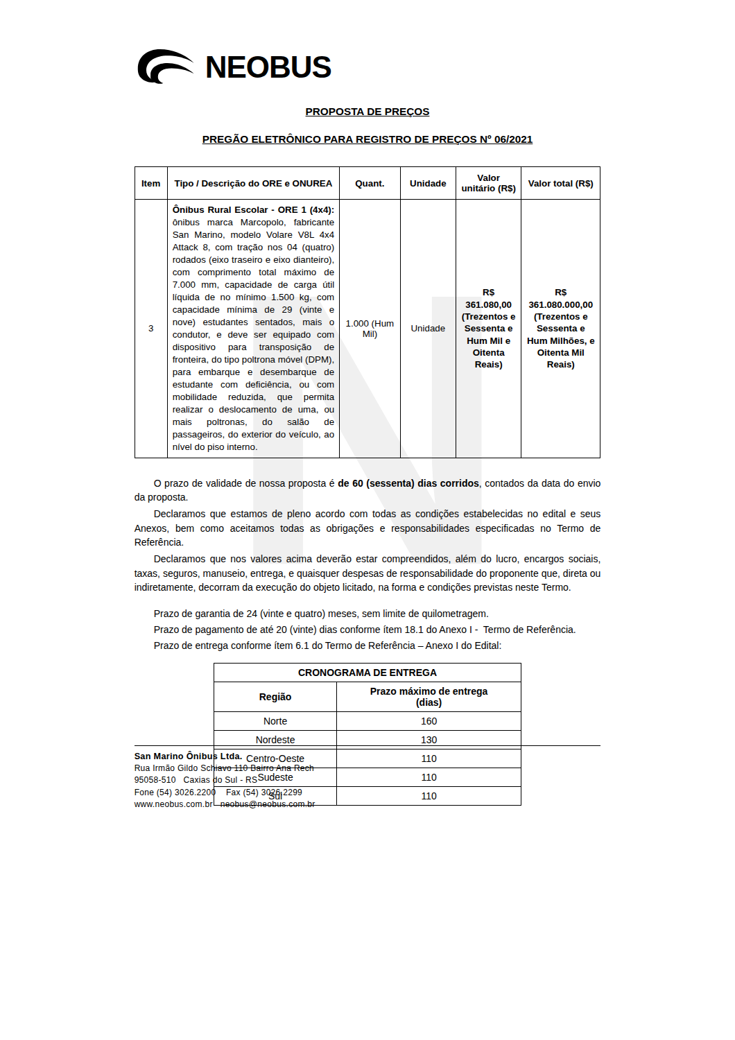N
NEOBUS
PROPOSTA DE PREÇOS
PREGÃO ELETRÔNICO PARA REGISTRO DE PREÇOS Nº 06/2021
| Item | Tipo / Descrição do ORE e ONUREA | Quant. | Unidade | Valor unitário (R$) | Valor total (R$) |
| --- | --- | --- | --- | --- | --- |
| 3 | Ônibus Rural Escolar - ORE 1 (4x4): ônibus marca Marcopolo, fabricante San Marino, modelo Volare V8L 4x4 Attack 8, com tração nos 04 (quatro) rodados (eixo traseiro e eixo dianteiro), com comprimento total máximo de 7.000 mm, capacidade de carga útil líquida de no mínimo 1.500 kg, com capacidade mínima de 29 (vinte e nove) estudantes sentados, mais o condutor, e deve ser equipado com dispositivo para transposição de fronteira, do tipo poltrona móvel (DPM), para embarque e desembarque de estudante com deficiência, ou com mobilidade reduzida, que permita realizar o deslocamento de uma, ou mais poltronas, do salão de passageiros, do exterior do veículo, ao nível do piso interno. | 1.000 (Hum Mil) | Unidade | R$ 361.080,00 (Trezentos e Sessenta e Hum Mil e Oitenta Reais) | R$ 361.080.000,00 (Trezentos e Sessenta e Hum Milhões, e Oitenta Mil Reais) |
O prazo de validade de nossa proposta é de 60 (sessenta) dias corridos, contados da data do envio da proposta.
Declaramos que estamos de pleno acordo com todas as condições estabelecidas no edital e seus Anexos, bem como aceitamos todas as obrigações e responsabilidades especificadas no Termo de Referência.
Declaramos que nos valores acima deverão estar compreendidos, além do lucro, encargos sociais, taxas, seguros, manuseio, entrega, e quaisquer despesas de responsabilidade do proponente que, direta ou indiretamente, decorram da execução do objeto licitado, na forma e condições previstas neste Termo.
Prazo de garantia de 24 (vinte e quatro) meses, sem limite de quilometragem.
Prazo de pagamento de até 20 (vinte) dias conforme ítem 18.1 do Anexo I - Termo de Referência.
Prazo de entrega conforme ítem 6.1 do Termo de Referência – Anexo I do Edital:
| CRONOGRAMA DE ENTREGA |
| --- |
| Região | Prazo máximo de entrega (dias) |
| Norte | 160 |
| Nordeste | 130 |
| Centro-Oeste | 110 |
| Sudeste | 110 |
| Sul | 110 |
San Marino Ônibus Ltda.
Rua Irmão Gildo Schiavo 110 Bairro Ana Rech
95058-510 Caxias do Sul - RS
Fone (54) 3026.2200 Fax (54) 3026.2299
www.neobus.com.br neobus@neobus.com.br